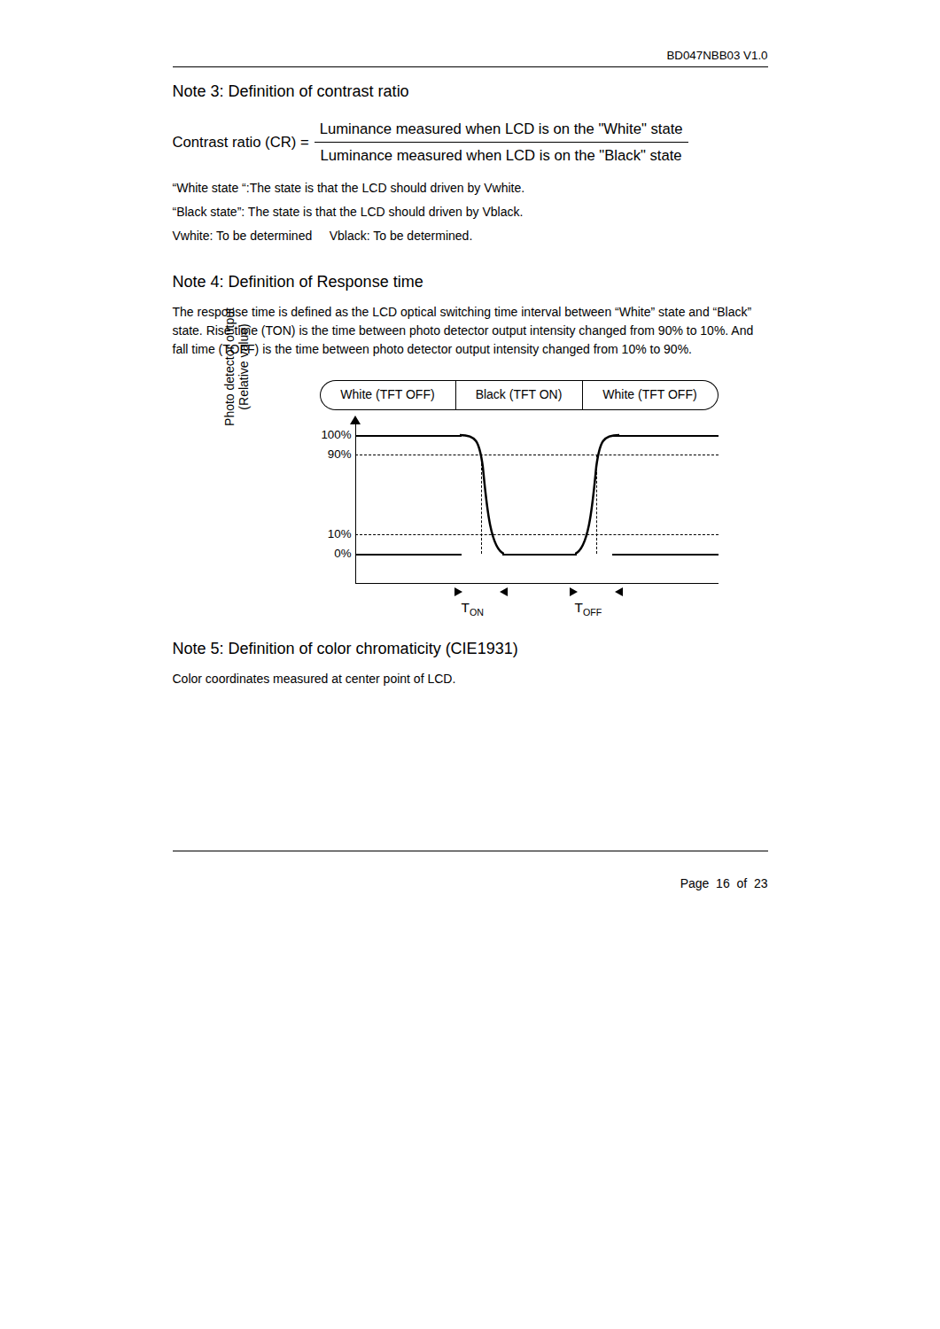BD047NBB03 V1.0
Note 3: Definition of contrast ratio
Contrast ratio (CR) = Luminance measured when LCD is on the "White" state Luminance measured when LCD is on the "Black" state
“White state “:The state is that the LCD should driven by Vwhite.
“Black state”: The state is that the LCD should driven by Vblack.
Vwhite: To be determined Vblack: To be determined.
Note 4: Definition of Response time
The response time is defined as the LCD optical switching time interval between “White” state and “Black” state. Rise time (TON) is the time between photo detector output intensity changed from 90% to 10%. And fall time (TOFF) is the time between photo detector output intensity changed from 10% to 90%.
Photo detector output
(Relative value)
White (TFT OFF)
Black (TFT ON)
White (TFT OFF)
100%
90%
10%
0%
TON
TOFF
Note 5: Definition of color chromaticity (CIE1931)
Color coordinates measured at center point of LCD.
Page 16 of 23